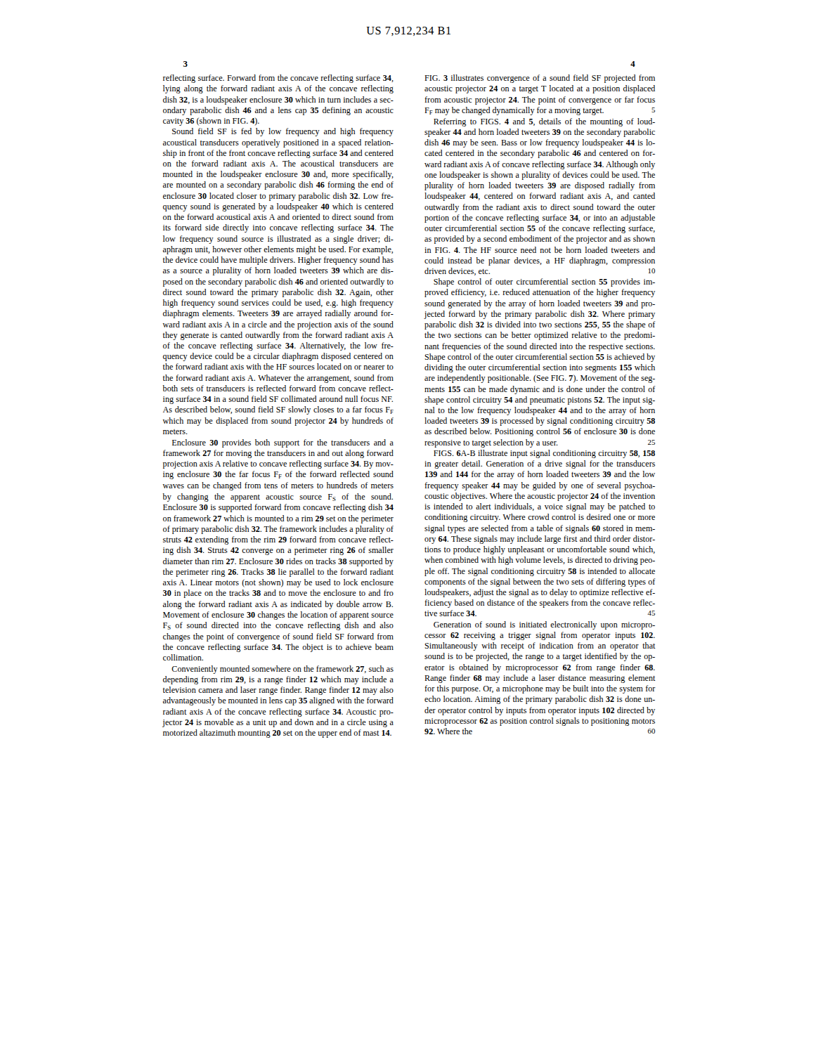US 7,912,234 B1
3 4
reflecting surface. Forward from the concave reflecting surface 34, lying along the forward radiant axis A of the concave reflecting dish 32, is a loudspeaker enclosure 30 which in turn includes a secondary parabolic dish 46 and a lens cap 35 defining an acoustic cavity 36 (shown in FIG. 4).
Sound field SF is fed by low frequency and high frequency acoustical transducers operatively positioned in a spaced relationship in front of the front concave reflecting surface 34 and centered on the forward radiant axis A. The acoustical transducers are mounted in the loudspeaker enclosure 30 and, more specifically, are mounted on a secondary parabolic dish 46 forming the end of enclosure 30 located closer to primary parabolic dish 32. Low frequency sound is generated by a loudspeaker 40 which is centered on the forward acoustical axis A and oriented to direct sound from its forward side directly into concave reflecting surface 34. The low frequency sound source is illustrated as a single driver; diaphragm unit, however other elements might be used. For example, the device could have multiple drivers. Higher frequency sound has as a source a plurality of horn loaded tweeters 39 which are disposed on the secondary parabolic dish 46 and oriented outwardly to direct sound toward the primary parabolic dish 32. Again, other high frequency sound services could be used, e.g. high frequency diaphragm elements. Tweeters 39 are arrayed radially around forward radiant axis A in a circle and the projection axis of the sound they generate is canted outwardly from the forward radiant axis A of the concave reflecting surface 34. Alternatively, the low frequency device could be a circular diaphragm disposed centered on the forward radiant axis with the HF sources located on or nearer to the forward radiant axis A. Whatever the arrangement, sound from both sets of transducers is reflected forward from concave reflecting surface 34 in a sound field SF collimated around null focus NF. As described below, sound field SF slowly closes to a far focus FF which may be displaced from sound projector 24 by hundreds of meters.
Enclosure 30 provides both support for the transducers and a framework 27 for moving the transducers in and out along forward projection axis A relative to concave reflecting surface 34. By moving enclosure 30 the far focus FF of the forward reflected sound waves can be changed from tens of meters to hundreds of meters by changing the apparent acoustic source FS of the sound. Enclosure 30 is supported forward from concave reflecting dish 34 on framework 27 which is mounted to a rim 29 set on the perimeter of primary parabolic dish 32. The framework includes a plurality of struts 42 extending from the rim 29 forward from concave reflecting dish 34. Struts 42 converge on a perimeter ring 26 of smaller diameter than rim 27. Enclosure 30 rides on tracks 38 supported by the perimeter ring 26. Tracks 38 lie parallel to the forward radiant axis A. Linear motors (not shown) may be used to lock enclosure 30 in place on the tracks 38 and to move the enclosure to and fro along the forward radiant axis A as indicated by double arrow B. Movement of enclosure 30 changes the location of apparent source FS of sound directed into the concave reflecting dish and also changes the point of convergence of sound field SF forward from the concave reflecting surface 34. The object is to achieve beam collimation.
Conveniently mounted somewhere on the framework 27, such as depending from rim 29, is a range finder 12 which may include a television camera and laser range finder. Range finder 12 may also advantageously be mounted in lens cap 35 aligned with the forward radiant axis A of the concave reflecting surface 34. Acoustic projector 24 is movable as a unit up and down and in a circle using a motorized altazimuth mounting 20 set on the upper end of mast 14.
FIG. 3 illustrates convergence of a sound field SF projected from acoustic projector 24 on a target T located at a position displaced from acoustic projector 24. The point of convergence or far focus FF may be changed dynamically for a moving target.5
Referring to FIGS. 4 and 5, details of the mounting of loudspeaker 44 and horn loaded tweeters 39 on the secondary parabolic dish 46 may be seen. Bass or low frequency loudspeaker 44 is located centered in the secondary parabolic 46 and centered on forward radiant axis A of concave reflecting surface 34. Although only one loudspeaker is shown a plurality of devices could be used. The plurality of horn loaded tweeters 39 are disposed radially from loudspeaker 44, centered on forward radiant axis A, and canted outwardly from the radiant axis to direct sound toward the outer portion of the concave reflecting surface 34, or into an adjustable outer circumferential section 55 of the concave reflecting surface, as provided by a second embodiment of the projector and as shown in FIG. 4. The HF source need not be horn loaded tweeters and could instead be planar devices, a HF diaphragm, compression driven devices, etc.10
Shape control of outer circumferential section 55 provides improved efficiency, i.e. reduced attenuation of the higher frequency sound generated by the array of horn loaded tweeters 39 and projected forward by the primary parabolic dish 32. Where primary parabolic dish 32 is divided into two sections 255, 55 the shape of the two sections can be better optimized relative to the predominant frequencies of the sound directed into the respective sections. Shape control of the outer circumferential section 55 is achieved by dividing the outer circumferential section into segments 155 which are independently positionable. (See FIG. 7). Movement of the segments 155 can be made dynamic and is done under the control of shape control circuitry 54 and pneumatic pistons 52. The input signal to the low frequency loudspeaker 44 and to the array of horn loaded tweeters 39 is processed by signal conditioning circuitry 58 as described below. Positioning control 56 of enclosure 30 is done responsive to target selection by a user.25
FIGS. 6 A-B illustrate input signal conditioning circuitry 58, 158 in greater detail. Generation of a drive signal for the transducers 139 and 144 for the array of horn loaded tweeters 39 and the low frequency speaker 44 may be guided by one of several psychoacoustic objectives. Where the acoustic projector 24 of the invention is intended to alert individuals, a voice signal may be patched to conditioning circuitry. Where crowd control is desired one or more signal types are selected from a table of signals 60 stored in memory 64. These signals may include large first and third order distortions to produce highly unpleasant or uncomfortable sound which, when combined with high volume levels, is directed to driving people off. The signal conditioning circuitry 58 is intended to allocate components of the signal between the two sets of differing types of loudspeakers, adjust the signal as to delay to optimize reflective efficiency based on distance of the speakers from the concave reflective surface 34.45
Generation of sound is initiated electronically upon microprocessor 62 receiving a trigger signal from operator inputs 102. Simultaneously with receipt of indication from an operator that sound is to be projected, the range to a target identified by the operator is obtained by microprocessor 62 from range finder 68. Range finder 68 may include a laser distance measuring element for this purpose. Or, a microphone may be built into the system for echo location. Aiming of the primary parabolic dish 32 is done under operator control by inputs from operator inputs 102 directed by microprocessor 62 as position control signals to positioning motors 92. Where the60